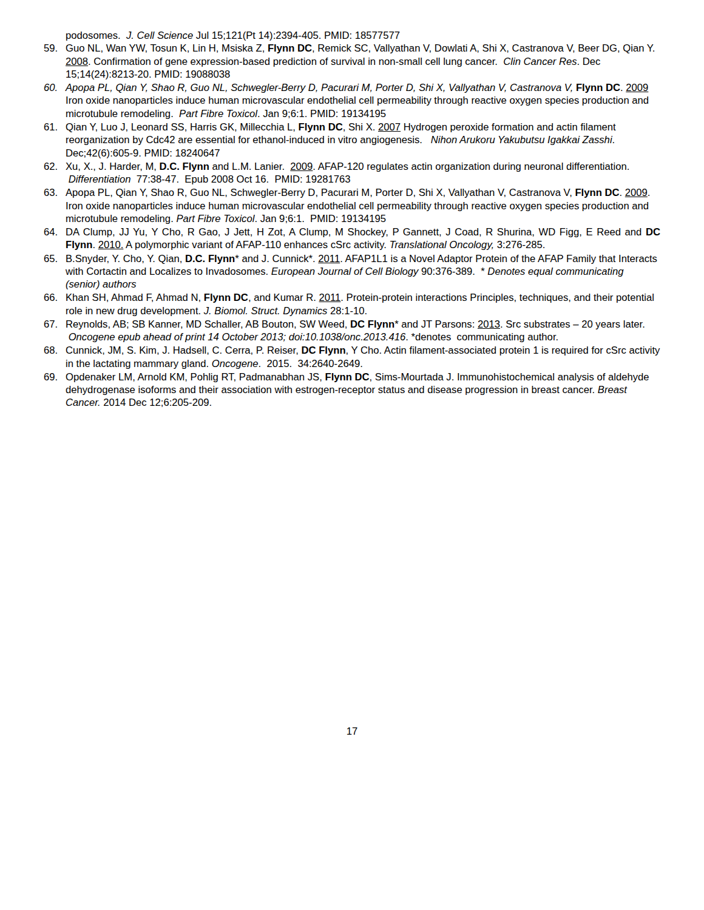podosomes. J. Cell Science Jul 15;121(Pt 14):2394-405. PMID: 18577577
59. Guo NL, Wan YW, Tosun K, Lin H, Msiska Z, Flynn DC, Remick SC, Vallyathan V, Dowlati A, Shi X, Castranova V, Beer DG, Qian Y. 2008. Confirmation of gene expression-based prediction of survival in non-small cell lung cancer. Clin Cancer Res. Dec 15;14(24):8213-20. PMID: 19088038
60. Apopa PL, Qian Y, Shao R, Guo NL, Schwegler-Berry D, Pacurari M, Porter D, Shi X, Vallyathan V, Castranova V, Flynn DC. 2009 Iron oxide nanoparticles induce human microvascular endothelial cell permeability through reactive oxygen species production and microtubule remodeling. Part Fibre Toxicol. Jan 9;6:1. PMID: 19134195
61. Qian Y, Luo J, Leonard SS, Harris GK, Millecchia L, Flynn DC, Shi X. 2007 Hydrogen peroxide formation and actin filament reorganization by Cdc42 are essential for ethanol-induced in vitro angiogenesis. Nihon Arukoru Yakubutsu Igakkai Zasshi. Dec;42(6):605-9. PMID: 18240647
62. Xu, X., J. Harder, M, D.C. Flynn and L.M. Lanier. 2009. AFAP-120 regulates actin organization during neuronal differentiation. Differentiation 77:38-47. Epub 2008 Oct 16. PMID: 19281763
63. Apopa PL, Qian Y, Shao R, Guo NL, Schwegler-Berry D, Pacurari M, Porter D, Shi X, Vallyathan V, Castranova V, Flynn DC. 2009. Iron oxide nanoparticles induce human microvascular endothelial cell permeability through reactive oxygen species production and microtubule remodeling. Part Fibre Toxicol. Jan 9;6:1. PMID: 19134195
64. DA Clump, JJ Yu, Y Cho, R Gao, J Jett, H Zot, A Clump, M Shockey, P Gannett, J Coad, R Shurina, WD Figg, E Reed and DC Flynn. 2010. A polymorphic variant of AFAP-110 enhances cSrc activity. Translational Oncology, 3:276-285.
65. B.Snyder, Y. Cho, Y. Qian, D.C. Flynn* and J. Cunnick*. 2011. AFAP1L1 is a Novel Adaptor Protein of the AFAP Family that Interacts with Cortactin and Localizes to Invadosomes. European Journal of Cell Biology 90:376-389. * Denotes equal communicating (senior) authors
66. Khan SH, Ahmad F, Ahmad N, Flynn DC, and Kumar R. 2011. Protein-protein interactions Principles, techniques, and their potential role in new drug development. J. Biomol. Struct. Dynamics 28:1-10.
67. Reynolds, AB; SB Kanner, MD Schaller, AB Bouton, SW Weed, DC Flynn* and JT Parsons: 2013. Src substrates – 20 years later. Oncogene epub ahead of print 14 October 2013; doi:10.1038/onc.2013.416. *denotes communicating author.
68. Cunnick, JM, S. Kim, J. Hadsell, C. Cerra, P. Reiser, DC Flynn, Y Cho. Actin filament-associated protein 1 is required for cSrc activity in the lactating mammary gland. Oncogene. 2015. 34:2640-2649.
69. Opdenaker LM, Arnold KM, Pohlig RT, Padmanabhan JS, Flynn DC, Sims-Mourtada J. Immunohistochemical analysis of aldehyde dehydrogenase isoforms and their association with estrogen-receptor status and disease progression in breast cancer. Breast Cancer. 2014 Dec 12;6:205-209.
17